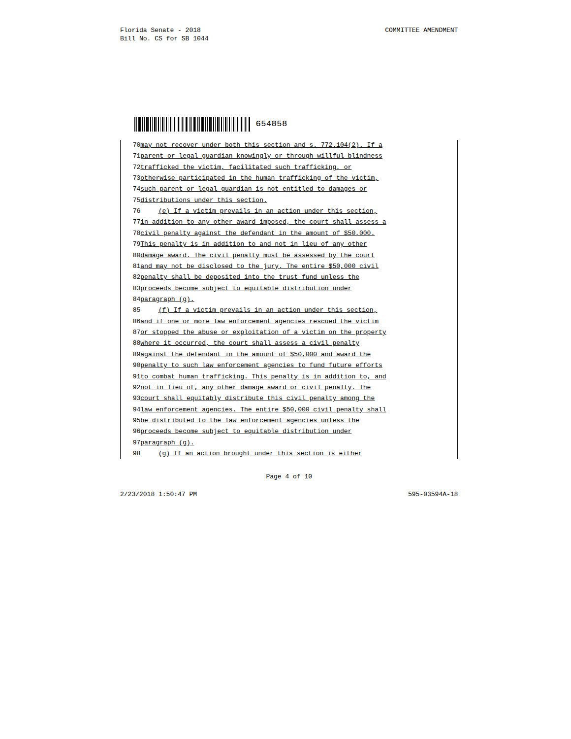Florida Senate - 2018
Bill No. CS for SB 1044
COMMITTEE AMENDMENT
654858
| 70 | may not recover under both this section and s. 772.104(2). If a |
| 71 | parent or legal guardian knowingly or through willful blindness |
| 72 | trafficked the victim, facilitated such trafficking, or |
| 73 | otherwise participated in the human trafficking of the victim, |
| 74 | such parent or legal guardian is not entitled to damages or |
| 75 | distributions under this section. |
| 76 | (e) If a victim prevails in an action under this section, |
| 77 | in addition to any other award imposed, the court shall assess a |
| 78 | civil penalty against the defendant in the amount of $50,000. |
| 79 | This penalty is in addition to and not in lieu of any other |
| 80 | damage award. The civil penalty must be assessed by the court |
| 81 | and may not be disclosed to the jury. The entire $50,000 civil |
| 82 | penalty shall be deposited into the trust fund unless the |
| 83 | proceeds become subject to equitable distribution under |
| 84 | paragraph (g). |
| 85 | (f) If a victim prevails in an action under this section, |
| 86 | and if one or more law enforcement agencies rescued the victim |
| 87 | or stopped the abuse or exploitation of a victim on the property |
| 88 | where it occurred, the court shall assess a civil penalty |
| 89 | against the defendant in the amount of $50,000 and award the |
| 90 | penalty to such law enforcement agencies to fund future efforts |
| 91 | to combat human trafficking. This penalty is in addition to, and |
| 92 | not in lieu of, any other damage award or civil penalty. The |
| 93 | court shall equitably distribute this civil penalty among the |
| 94 | law enforcement agencies. The entire $50,000 civil penalty shall |
| 95 | be distributed to the law enforcement agencies unless the |
| 96 | proceeds become subject to equitable distribution under |
| 97 | paragraph (g). |
| 98 | (g) If an action brought under this section is either |
Page 4 of 10
2/23/2018 1:50:47 PM
595-03594A-18